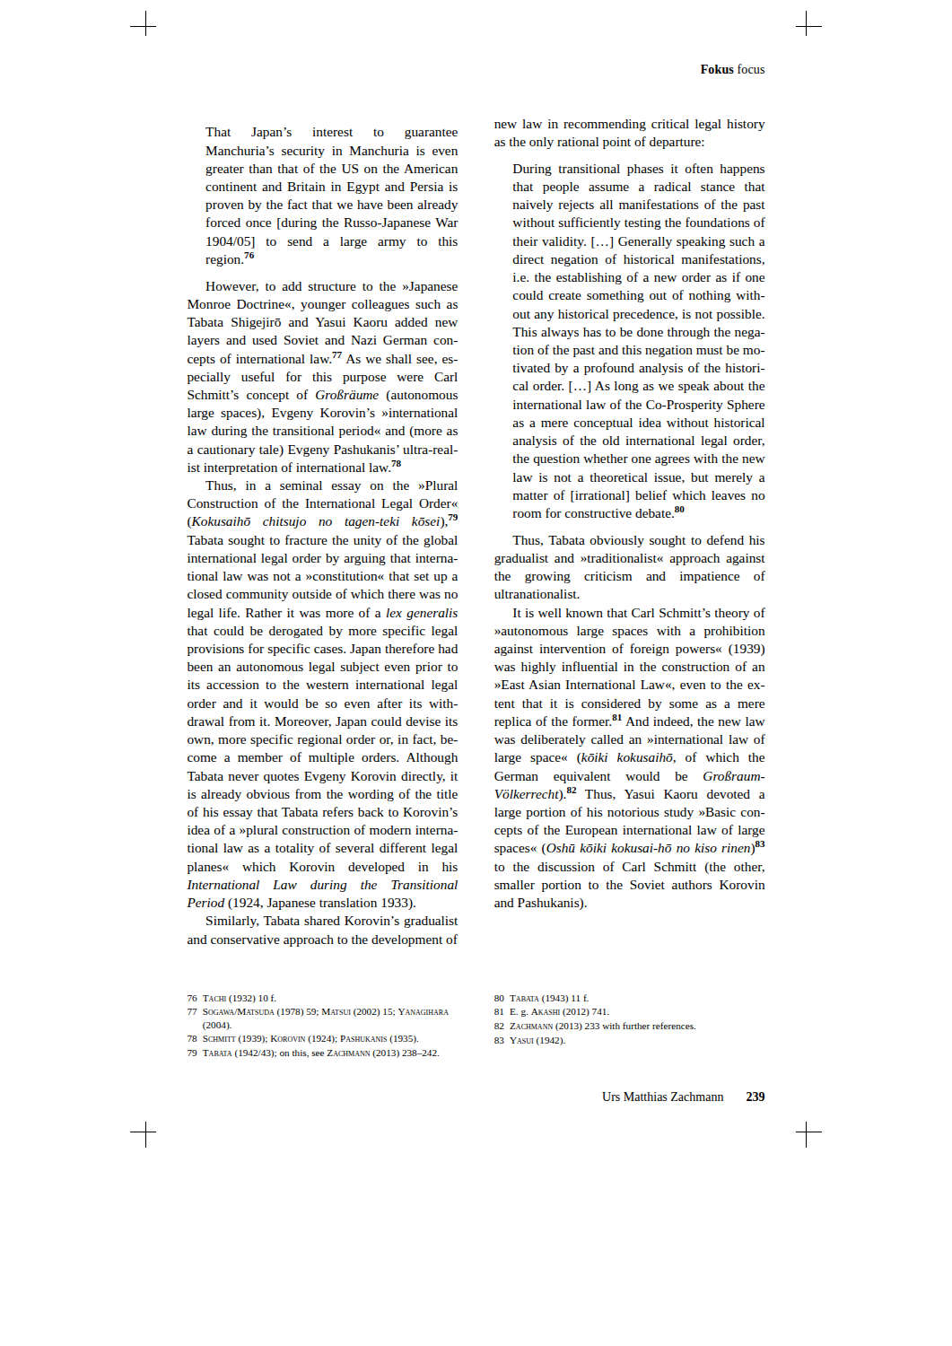Fokus focus
That Japan’s interest to guarantee Manchuria’s security in Manchuria is even greater than that of the US on the American continent and Britain in Egypt and Persia is proven by the fact that we have been already forced once [during the Russo-Japanese War 1904/05] to send a large army to this region.76
However, to add structure to the »Japanese Monroe Doctrine«, younger colleagues such as Tabata Shigejirō and Yasui Kaoru added new layers and used Soviet and Nazi German concepts of international law.77 As we shall see, especially useful for this purpose were Carl Schmitt’s concept of Großräume (autonomous large spaces), Evgeny Korovin’s »international law during the transitional period« and (more as a cautionary tale) Evgeny Pashukanis’ ultra-realist interpretation of international law.78
Thus, in a seminal essay on the »Plural Construction of the International Legal Order« (Kokusaihō chitsujo no tagen-teki kōsei),79 Tabata sought to fracture the unity of the global international legal order by arguing that international law was not a »constitution« that set up a closed community outside of which there was no legal life. Rather it was more of a lex generalis that could be derogated by more specific legal provisions for specific cases. Japan therefore had been an autonomous legal subject even prior to its accession to the western international legal order and it would be so even after its withdrawal from it. Moreover, Japan could devise its own, more specific regional order or, in fact, become a member of multiple orders. Although Tabata never quotes Evgeny Korovin directly, it is already obvious from the wording of the title of his essay that Tabata refers back to Korovin’s idea of a »plural construction of modern international law as a totality of several different legal planes« which Korovin developed in his International Law during the Transitional Period (1924, Japanese translation 1933).
Similarly, Tabata shared Korovin’s gradualist and conservative approach to the development of
new law in recommending critical legal history as the only rational point of departure:
During transitional phases it often happens that people assume a radical stance that naively rejects all manifestations of the past without sufficiently testing the foundations of their validity. […] Generally speaking such a direct negation of historical manifestations, i.e. the establishing of a new order as if one could create something out of nothing without any historical precedence, is not possible. This always has to be done through the negation of the past and this negation must be motivated by a profound analysis of the historical order. […] As long as we speak about the international law of the Co-Prosperity Sphere as a mere conceptual idea without historical analysis of the old international legal order, the question whether one agrees with the new law is not a theoretical issue, but merely a matter of [irrational] belief which leaves no room for constructive debate.80
Thus, Tabata obviously sought to defend his gradualist and »traditionalist« approach against the growing criticism and impatience of ultranationalist.
It is well known that Carl Schmitt’s theory of »autonomous large spaces with a prohibition against intervention of foreign powers« (1939) was highly influential in the construction of an »East Asian International Law«, even to the extent that it is considered by some as a mere replica of the former.81 And indeed, the new law was deliberately called an »international law of large space« (kōiki kokusaihō, of which the German equivalent would be Großraum-Völkerrecht).82 Thus, Yasui Kaoru devoted a large portion of his notorious study »Basic concepts of the European international law of large spaces« (Oshū kōiki kokusai-hō no kiso rinen)83 to the discussion of Carl Schmitt (the other, smaller portion to the Soviet authors Korovin and Pashukanis).
76 Tachi (1932) 10 f.
77 Sogawa/Matsuda (1978) 59; Matsui (2002) 15; Yanagihara (2004).
78 Schmitt (1939); Korovin (1924); Pashukanis (1935).
79 Tabata (1942/43); on this, see Zachmann (2013) 238–242.
80 Tabata (1943) 11 f.
81 E. g. Akashi (2012) 741.
82 Zachmann (2013) 233 with further references.
83 Yasui (1942).
Urs Matthias Zachmann 239